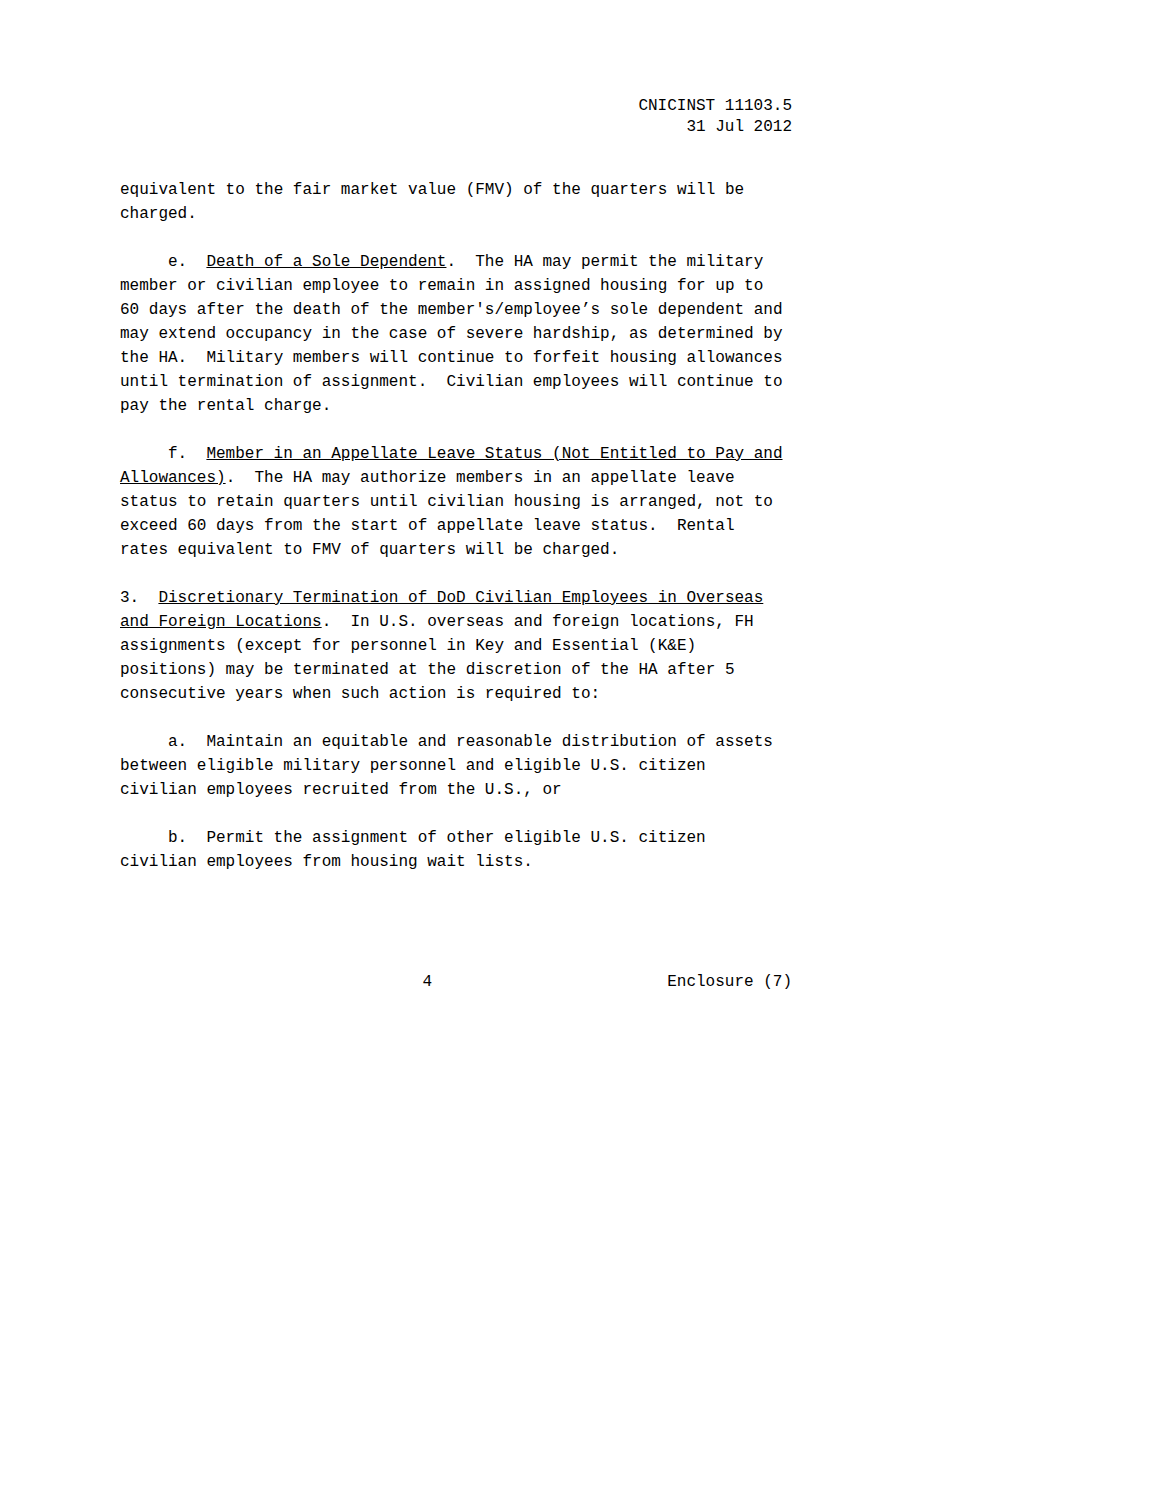CNICINST 11103.5
31 Jul 2012
equivalent to the fair market value (FMV) of the quarters will be charged.
e. Death of a Sole Dependent. The HA may permit the military member or civilian employee to remain in assigned housing for up to 60 days after the death of the member's/employee’s sole dependent and may extend occupancy in the case of severe hardship, as determined by the HA. Military members will continue to forfeit housing allowances until termination of assignment. Civilian employees will continue to pay the rental charge.
f. Member in an Appellate Leave Status (Not Entitled to Pay and Allowances). The HA may authorize members in an appellate leave status to retain quarters until civilian housing is arranged, not to exceed 60 days from the start of appellate leave status. Rental rates equivalent to FMV of quarters will be charged.
3. Discretionary Termination of DoD Civilian Employees in Overseas and Foreign Locations. In U.S. overseas and foreign locations, FH assignments (except for personnel in Key and Essential (K&E) positions) may be terminated at the discretion of the HA after 5 consecutive years when such action is required to:
a. Maintain an equitable and reasonable distribution of assets between eligible military personnel and eligible U.S. citizen civilian employees recruited from the U.S., or
b. Permit the assignment of other eligible U.S. citizen civilian employees from housing wait lists.
4 Enclosure (7)